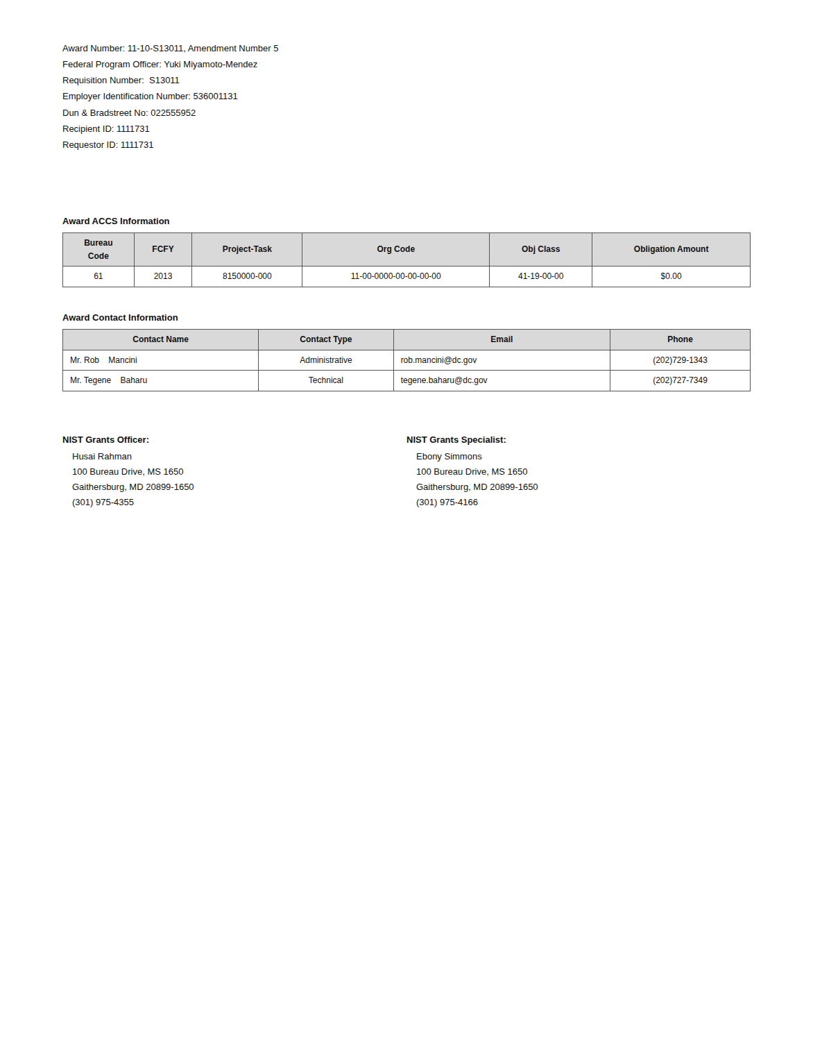Award Number: 11-10-S13011, Amendment Number 5
Federal Program Officer: Yuki Miyamoto-Mendez
Requisition Number: S13011
Employer Identification Number: 536001131
Dun & Bradstreet No: 022555952
Recipient ID: 1111731
Requestor ID: 1111731
Award ACCS Information
| Bureau Code | FCFY | Project-Task | Org Code | Obj Class | Obligation Amount |
| --- | --- | --- | --- | --- | --- |
| 61 | 2013 | 8150000-000 | 11-00-0000-00-00-00-00 | 41-19-00-00 | $0.00 |
Award Contact Information
| Contact Name | Contact Type | Email | Phone |
| --- | --- | --- | --- |
| Mr. Rob Mancini | Administrative | rob.mancini@dc.gov | (202)729-1343 |
| Mr. Tegene Baharu | Technical | tegene.baharu@dc.gov | (202)727-7349 |
NIST Grants Officer:
Husai Rahman
100 Bureau Drive, MS 1650
Gaithersburg, MD 20899-1650
(301) 975-4355
NIST Grants Specialist:
Ebony Simmons
100 Bureau Drive, MS 1650
Gaithersburg, MD 20899-1650
(301) 975-4166